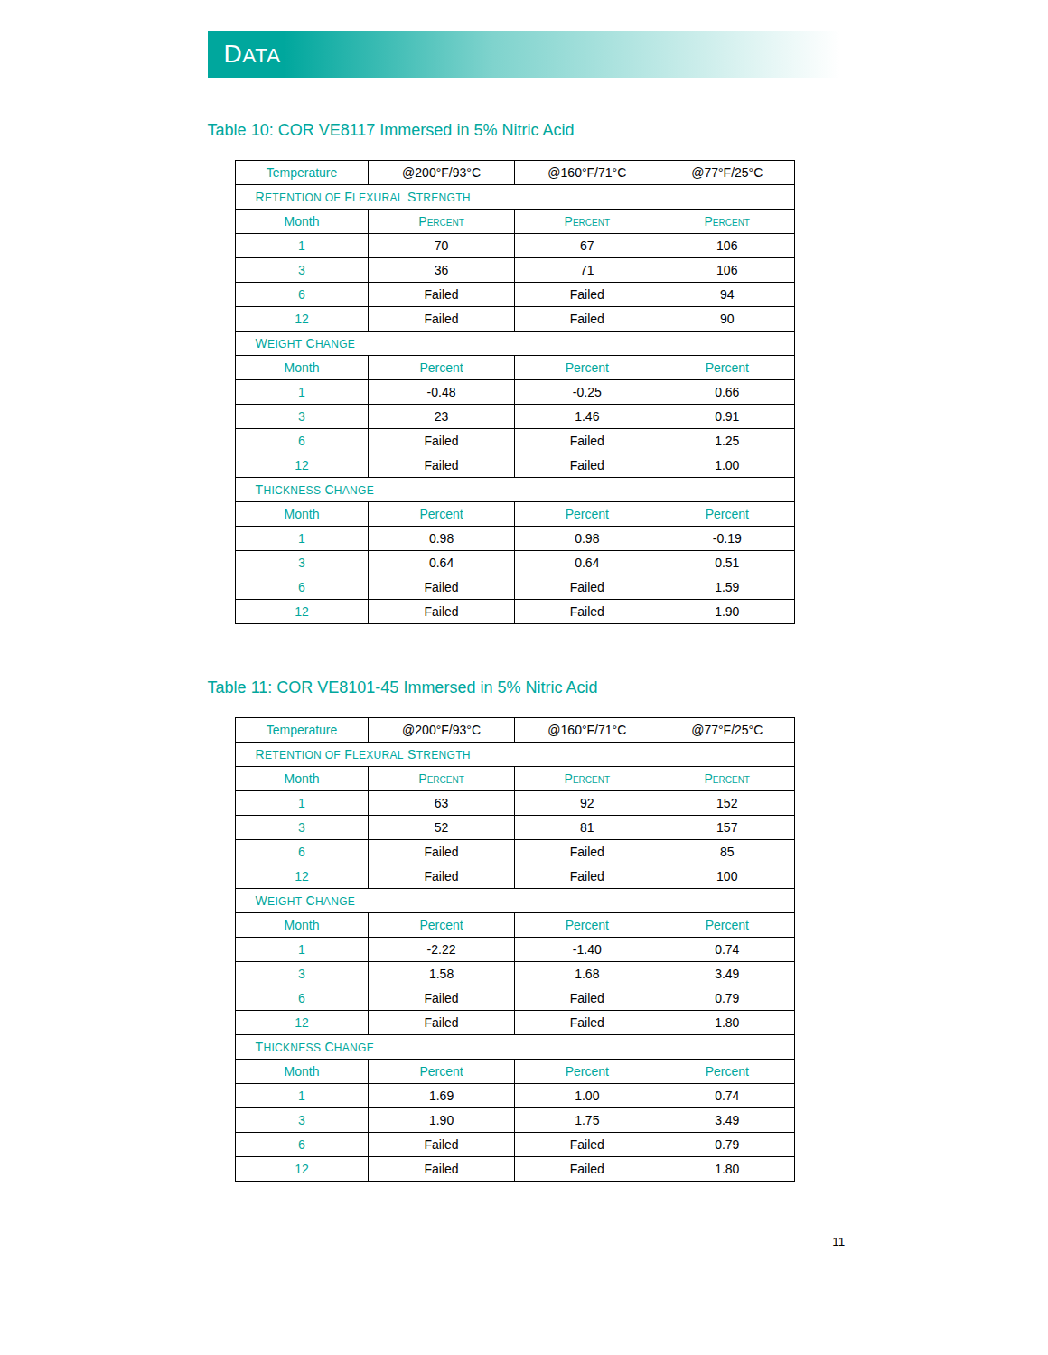DATA
Table 10: COR VE8117 Immersed in 5% Nitric Acid
| Temperature | @200°F/93°C | @160°F/71°C | @77°F/25°C |
| R ETENTION OF F LEXURAL S TRENGTH | |
| Month | Percent | Percent | Percent |
| 1 | 70 | 67 | 106 |
| 3 | 36 | 71 | 106 |
| 6 | Failed | Failed | 94 |
| 12 | Failed | Failed | 90 |
| W EIGHT C HANGE | |
| Month | Percent | Percent | Percent |
| 1 | -0.48 | -0.25 | 0.66 |
| 3 | 23 | 1.46 | 0.91 |
| 6 | Failed | Failed | 1.25 |
| 12 | Failed | Failed | 1.00 |
| T HICKNESS C HANGE | |
| Month | Percent | Percent | Percent |
| 1 | 0.98 | 0.98 | -0.19 |
| 3 | 0.64 | 0.64 | 0.51 |
| 6 | Failed | Failed | 1.59 |
| 12 | Failed | Failed | 1.90 |
Table 11: COR VE8101-45 Immersed in 5% Nitric Acid
| Temperature | @200°F/93°C | @160°F/71°C | @77°F/25°C |
| R ETENTION OF F LEXURAL S TRENGTH | |
| Month | Percent | Percent | Percent |
| 1 | 63 | 92 | 152 |
| 3 | 52 | 81 | 157 |
| 6 | Failed | Failed | 85 |
| 12 | Failed | Failed | 100 |
| W EIGHT C HANGE | |
| Month | Percent | Percent | Percent |
| 1 | -2.22 | -1.40 | 0.74 |
| 3 | 1.58 | 1.68 | 3.49 |
| 6 | Failed | Failed | 0.79 |
| 12 | Failed | Failed | 1.80 |
| T HICKNESS C HANGE | |
| Month | Percent | Percent | Percent |
| 1 | 1.69 | 1.00 | 0.74 |
| 3 | 1.90 | 1.75 | 3.49 |
| 6 | Failed | Failed | 0.79 |
| 12 | Failed | Failed | 1.80 |
11